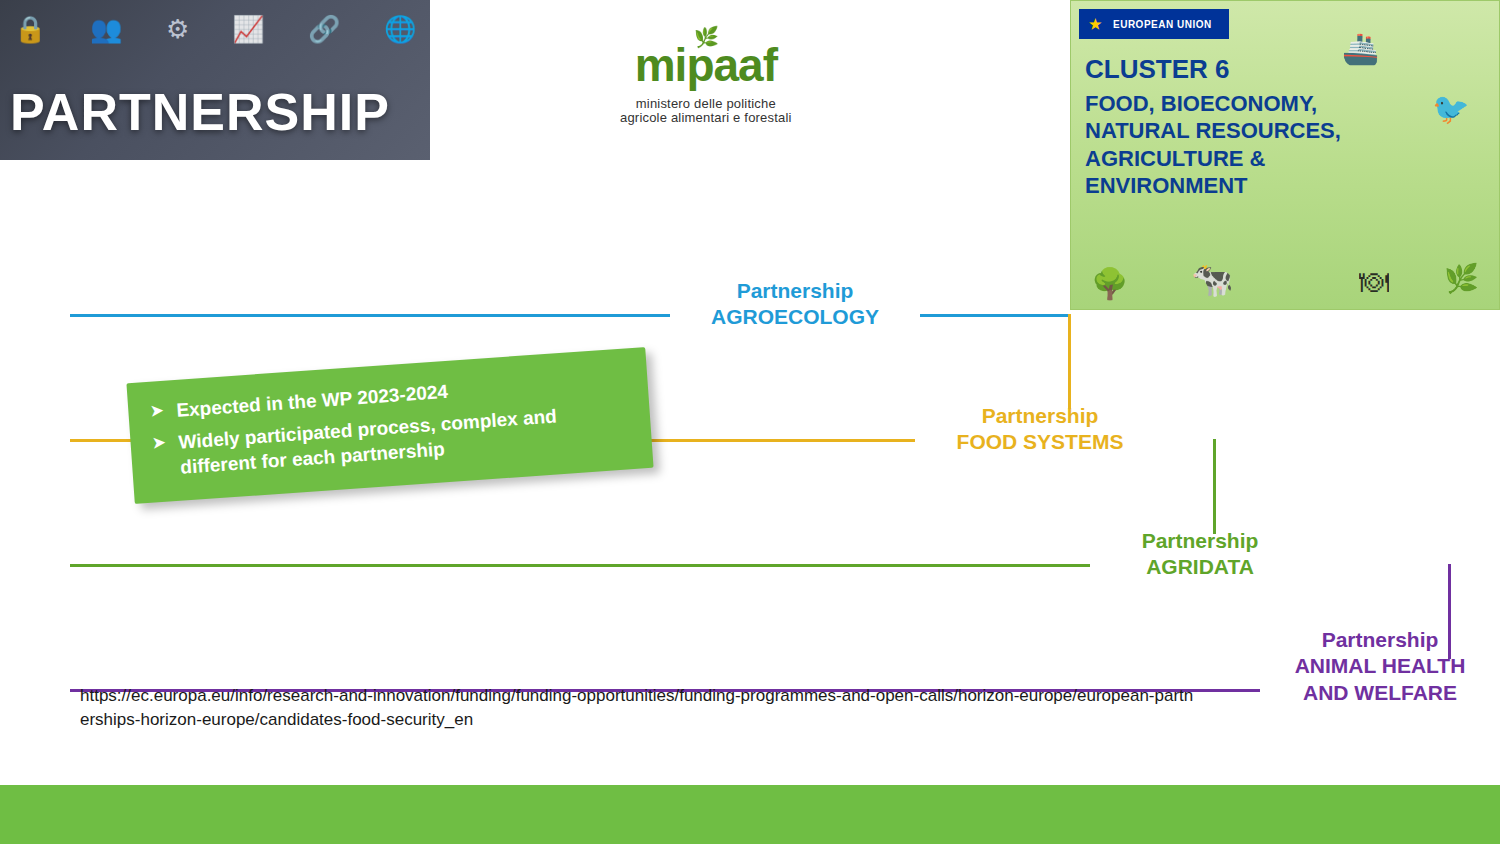🔒 👥 ⚙ 📈 🔗 🌐
Partnership
🌿mipaaf
ministero delle politiche
agricole alimentari e forestali
European Union
Cluster 6 Food, Bioeconomy,
Natural Resources,
Agriculture & Environment
🚢 🐦 🐄 🍽 🌿 🌳
Partnership
AGROECOLOGY
Partnership
FOOD SYSTEMS
Partnership
AGRIDATA
Partnership
ANIMAL HEALTH
AND WELFARE
Expected in the WP 2023-2024
Widely participated process, complex and different for each partnership
https://ec.europa.eu/info/research-and-innovation/funding/funding-opportunities/funding-programmes-and-open-calls/horizon-europe/european-partnerships-horizon-europe/candidates-food-security_en